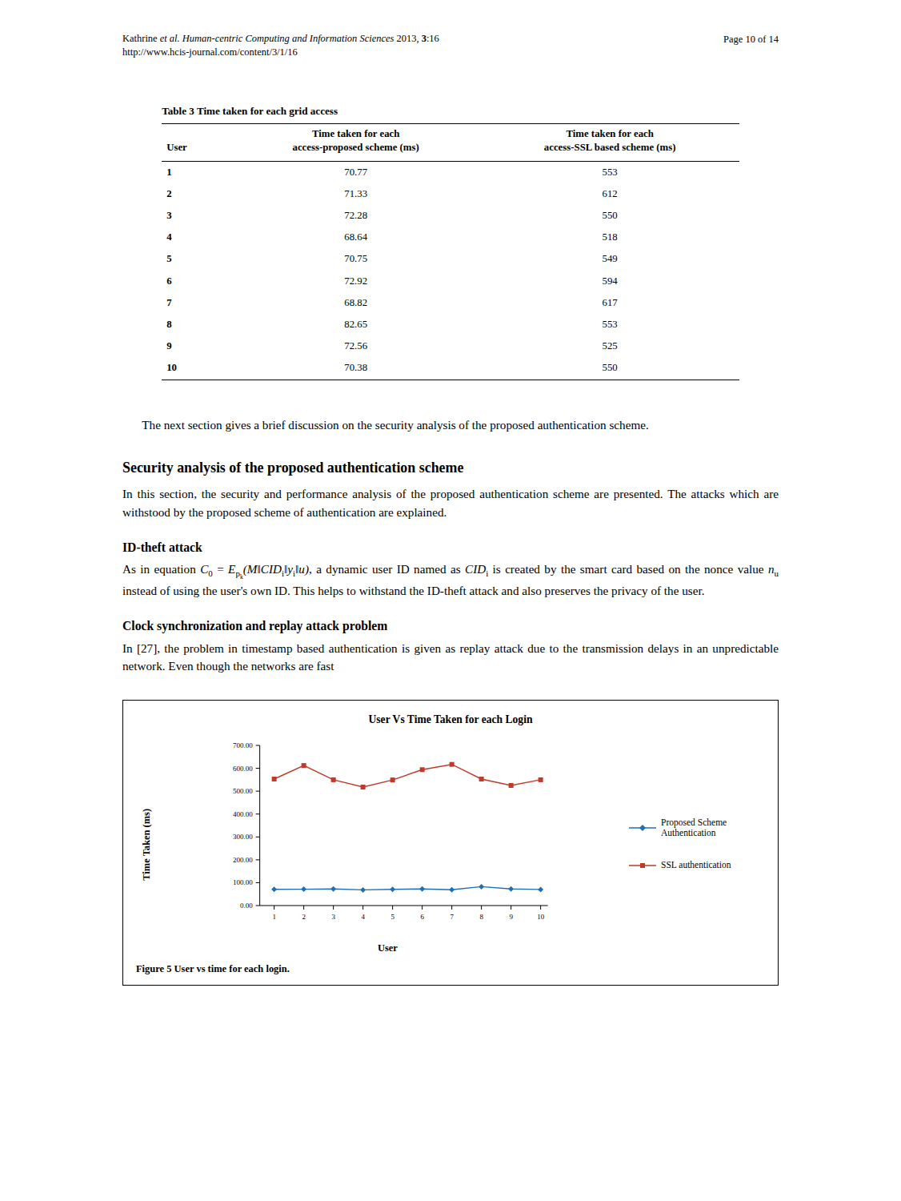Kathrine et al. Human-centric Computing and Information Sciences 2013, 3:16 http://www.hcis-journal.com/content/3/1/16
Page 10 of 14
Table 3 Time taken for each grid access
| User | Time taken for each access-proposed scheme (ms) | Time taken for each access-SSL based scheme (ms) |
| --- | --- | --- |
| 1 | 70.77 | 553 |
| 2 | 71.33 | 612 |
| 3 | 72.28 | 550 |
| 4 | 68.64 | 518 |
| 5 | 70.75 | 549 |
| 6 | 72.92 | 594 |
| 7 | 68.82 | 617 |
| 8 | 82.65 | 553 |
| 9 | 72.56 | 525 |
| 10 | 70.38 | 550 |
The next section gives a brief discussion on the security analysis of the proposed authentication scheme.
Security analysis of the proposed authentication scheme
In this section, the security and performance analysis of the proposed authentication scheme are presented. The attacks which are withstood by the proposed scheme of authentication are explained.
ID-theft attack
As in equation C0 = Epk(M‖CIDi‖yi‖u), a dynamic user ID named as CIDi is created by the smart card based on the nonce value nu instead of using the user's own ID. This helps to withstand the ID-theft attack and also preserves the privacy of the user.
Clock synchronization and replay attack problem
In [27], the problem in timestamp based authentication is given as replay attack due to the transmission delays in an unpredictable network. Even though the networks are fast
User Vs Time Taken for each Login
Time Taken (ms)
0.00 100.00 200.00 300.00 400.00 500.00 600.00 700.00 1 2 3 4 5 6 7 8 9 10
User
Proposed Scheme
Authentication
SSL authentication
Figure 5 User vs time for each login.